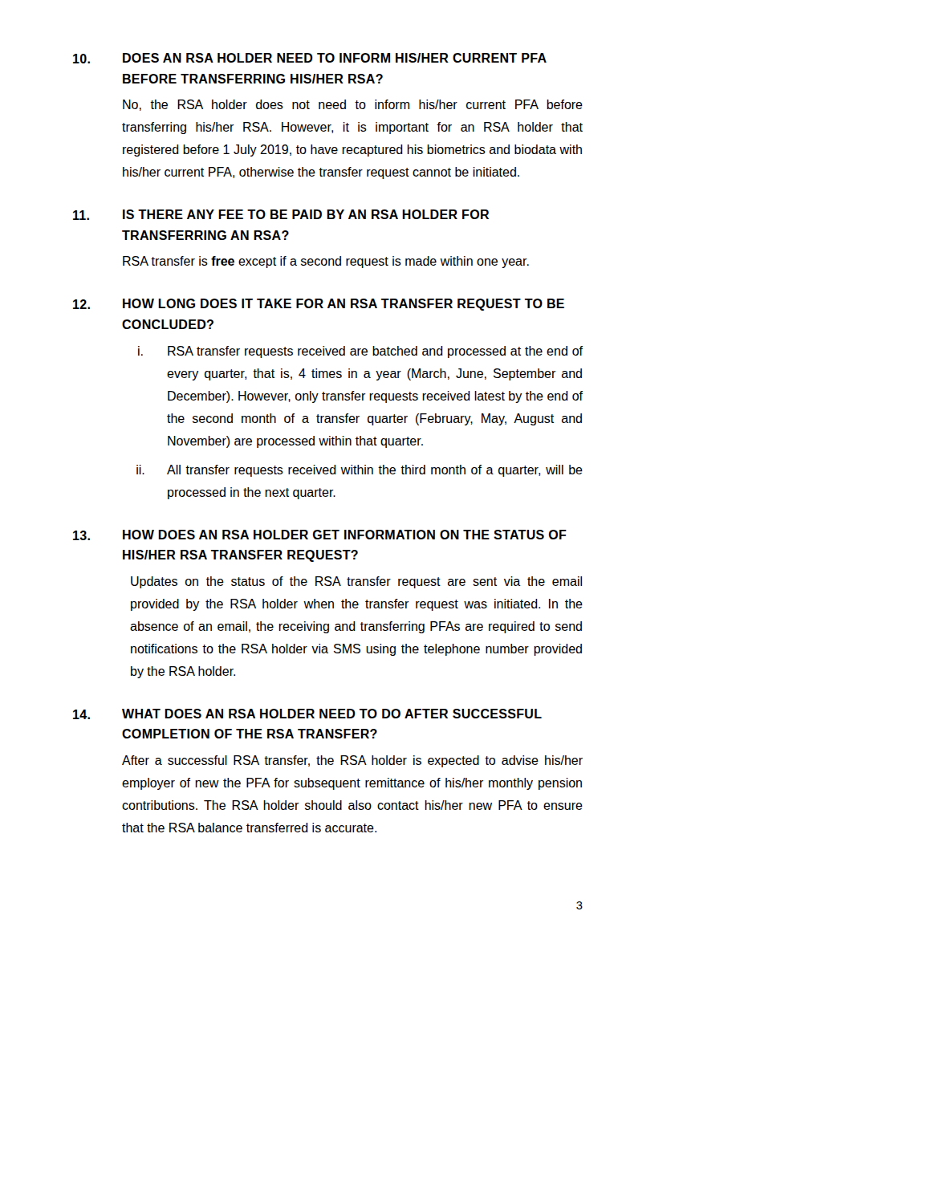10.
DOES AN RSA HOLDER NEED TO INFORM HIS/HER CURRENT PFA BEFORE TRANSFERRING HIS/HER RSA?
No, the RSA holder does not need to inform his/her current PFA before transferring his/her RSA. However, it is important for an RSA holder that registered before 1 July 2019, to have recaptured his biometrics and biodata with his/her current PFA, otherwise the transfer request cannot be initiated.
11.
IS THERE ANY FEE TO BE PAID BY AN RSA HOLDER FOR TRANSFERRING AN RSA?
RSA transfer is free except if a second request is made within one year.
12.
HOW LONG DOES IT TAKE FOR AN RSA TRANSFER REQUEST TO BE CONCLUDED?
RSA transfer requests received are batched and processed at the end of every quarter, that is, 4 times in a year (March, June, September and December). However, only transfer requests received latest by the end of the second month of a transfer quarter (February, May, August and November) are processed within that quarter.
All transfer requests received within the third month of a quarter, will be processed in the next quarter.
13.
HOW DOES AN RSA HOLDER GET INFORMATION ON THE STATUS OF HIS/HER RSA TRANSFER REQUEST?
Updates on the status of the RSA transfer request are sent via the email provided by the RSA holder when the transfer request was initiated. In the absence of an email, the receiving and transferring PFAs are required to send notifications to the RSA holder via SMS using the telephone number provided by the RSA holder.
14.
WHAT DOES AN RSA HOLDER NEED TO DO AFTER SUCCESSFUL COMPLETION OF THE RSA TRANSFER?
After a successful RSA transfer, the RSA holder is expected to advise his/her employer of new the PFA for subsequent remittance of his/her monthly pension contributions. The RSA holder should also contact his/her new PFA to ensure that the RSA balance transferred is accurate.
3